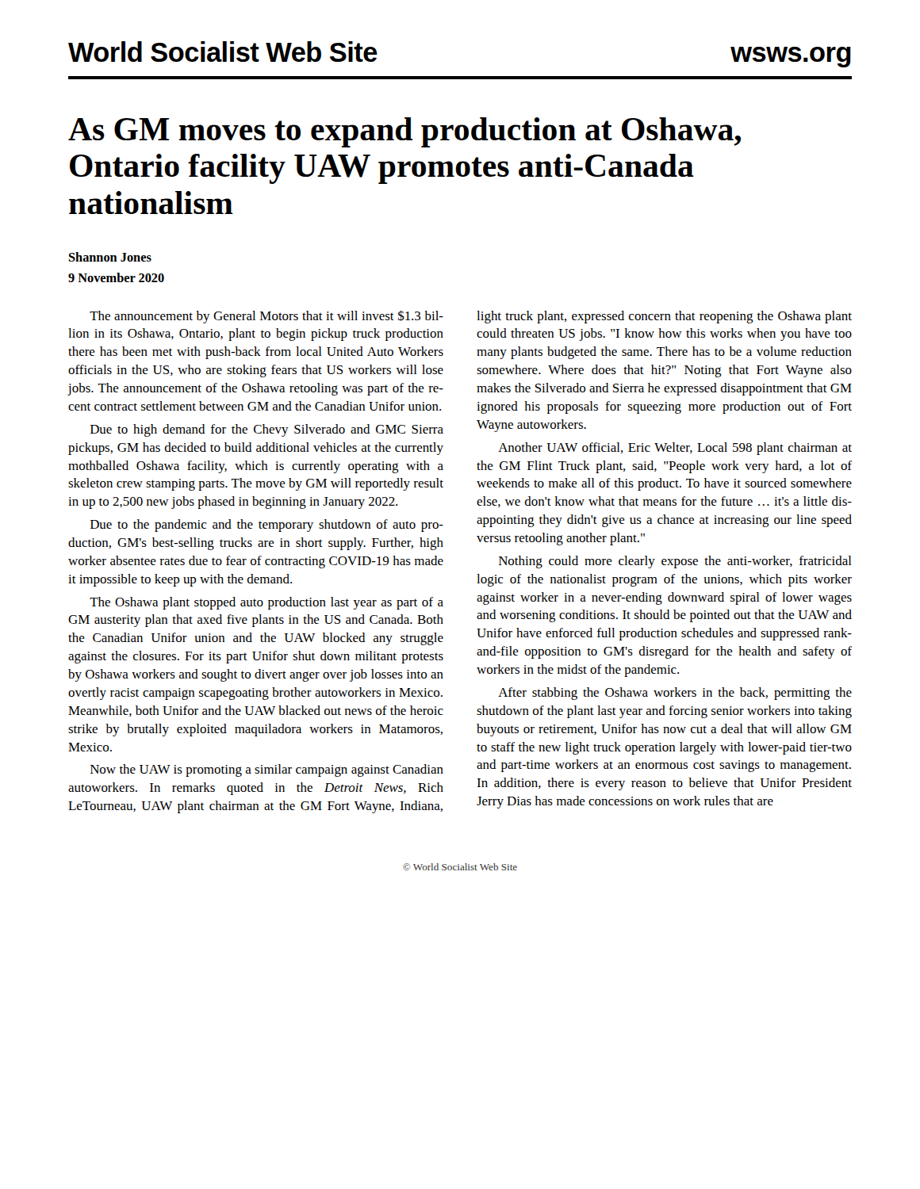World Socialist Web Site
wsws.org
As GM moves to expand production at Oshawa, Ontario facility UAW promotes anti-Canada nationalism
Shannon Jones
9 November 2020
The announcement by General Motors that it will invest $1.3 billion in its Oshawa, Ontario, plant to begin pickup truck production there has been met with push-back from local United Auto Workers officials in the US, who are stoking fears that US workers will lose jobs. The announcement of the Oshawa retooling was part of the recent contract settlement between GM and the Canadian Unifor union.
Due to high demand for the Chevy Silverado and GMC Sierra pickups, GM has decided to build additional vehicles at the currently mothballed Oshawa facility, which is currently operating with a skeleton crew stamping parts. The move by GM will reportedly result in up to 2,500 new jobs phased in beginning in January 2022.
Due to the pandemic and the temporary shutdown of auto production, GM's best-selling trucks are in short supply. Further, high worker absentee rates due to fear of contracting COVID-19 has made it impossible to keep up with the demand.
The Oshawa plant stopped auto production last year as part of a GM austerity plan that axed five plants in the US and Canada. Both the Canadian Unifor union and the UAW blocked any struggle against the closures. For its part Unifor shut down militant protests by Oshawa workers and sought to divert anger over job losses into an overtly racist campaign scapegoating brother autoworkers in Mexico. Meanwhile, both Unifor and the UAW blacked out news of the heroic strike by brutally exploited maquiladora workers in Matamoros, Mexico.
Now the UAW is promoting a similar campaign against Canadian autoworkers. In remarks quoted in the Detroit News, Rich LeTourneau, UAW plant chairman at the GM Fort Wayne, Indiana, light truck plant, expressed concern that reopening the Oshawa plant could threaten US jobs. "I know how this works when you have too many plants budgeted the same. There has to be a volume reduction somewhere. Where does that hit?" Noting that Fort Wayne also makes the Silverado and Sierra he expressed disappointment that GM ignored his proposals for squeezing more production out of Fort Wayne autoworkers.
Another UAW official, Eric Welter, Local 598 plant chairman at the GM Flint Truck plant, said, "People work very hard, a lot of weekends to make all of this product. To have it sourced somewhere else, we don't know what that means for the future … it's a little disappointing they didn't give us a chance at increasing our line speed versus retooling another plant."
Nothing could more clearly expose the anti-worker, fratricidal logic of the nationalist program of the unions, which pits worker against worker in a never-ending downward spiral of lower wages and worsening conditions. It should be pointed out that the UAW and Unifor have enforced full production schedules and suppressed rank-and-file opposition to GM's disregard for the health and safety of workers in the midst of the pandemic.
After stabbing the Oshawa workers in the back, permitting the shutdown of the plant last year and forcing senior workers into taking buyouts or retirement, Unifor has now cut a deal that will allow GM to staff the new light truck operation largely with lower-paid tier-two and part-time workers at an enormous cost savings to management. In addition, there is every reason to believe that Unifor President Jerry Dias has made concessions on work rules that are
© World Socialist Web Site